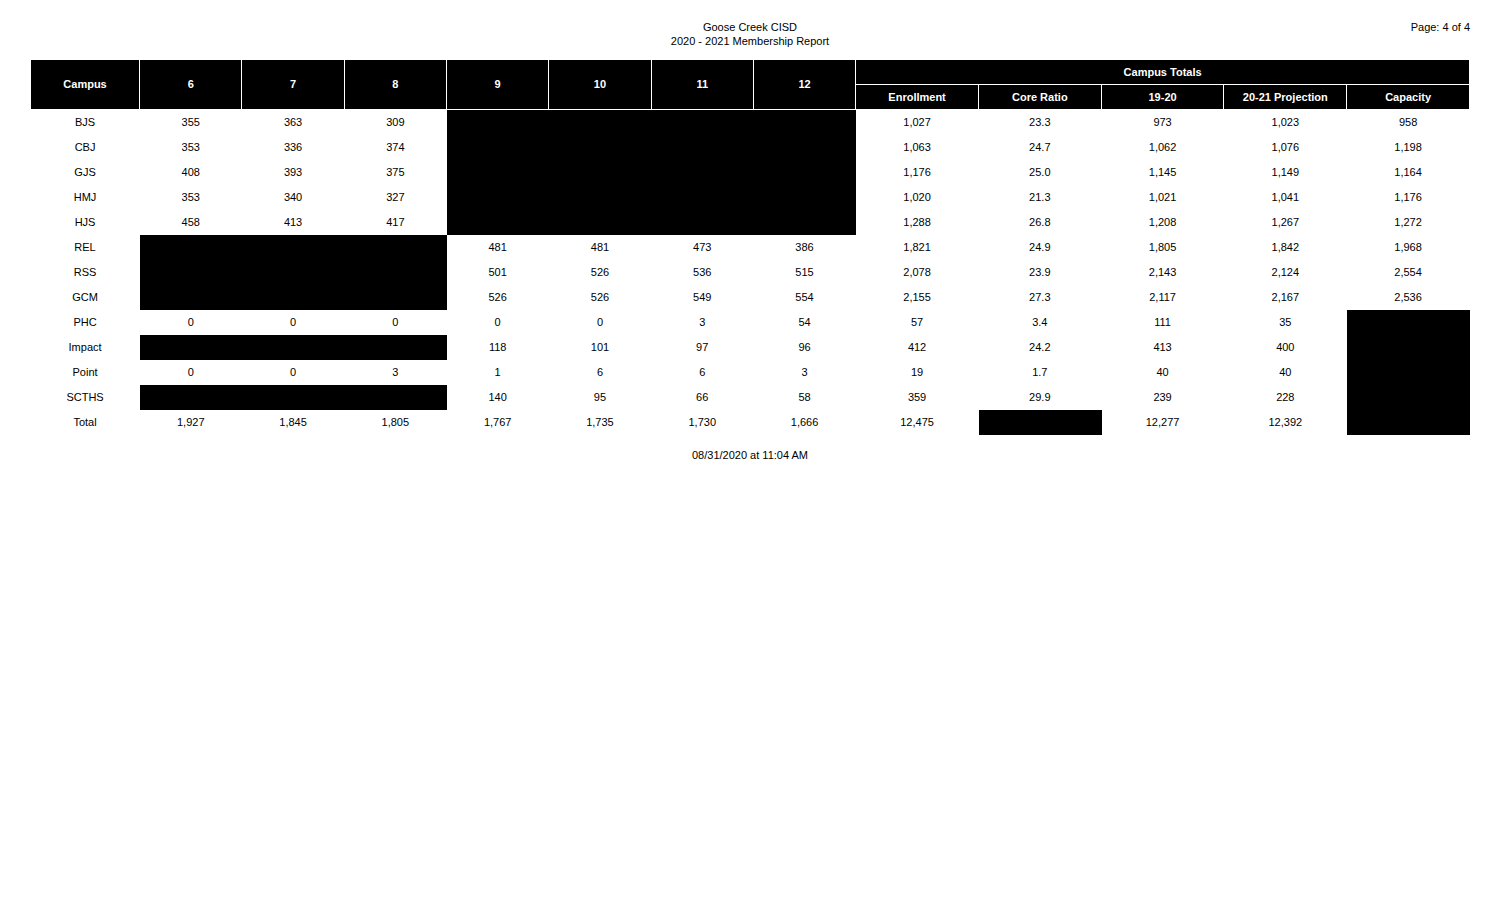Page: 4 of 4
Goose Creek CISD
2020 - 2021 Membership Report
| Campus | 6 | 7 | 8 | 9 | 10 | 11 | 12 | Campus Totals |
| --- | --- | --- | --- | --- | --- | --- | --- | --- |
| Enrollment | Core Ratio | 19-20 | 20-21 Projection | Capacity |
| BJS | 355 | 363 | 309 | | | | | 1,027 | 23.3 | 973 | 1,023 | 958 |
| CBJ | 353 | 336 | 374 | | | | | 1,063 | 24.7 | 1,062 | 1,076 | 1,198 |
| GJS | 408 | 393 | 375 | | | | | 1,176 | 25.0 | 1,145 | 1,149 | 1,164 |
| HMJ | 353 | 340 | 327 | | | | | 1,020 | 21.3 | 1,021 | 1,041 | 1,176 |
| HJS | 458 | 413 | 417 | | | | | 1,288 | 26.8 | 1,208 | 1,267 | 1,272 |
| REL | | | | 481 | 481 | 473 | 386 | 1,821 | 24.9 | 1,805 | 1,842 | 1,968 |
| RSS | | | | 501 | 526 | 536 | 515 | 2,078 | 23.9 | 2,143 | 2,124 | 2,554 |
| GCM | | | | 526 | 526 | 549 | 554 | 2,155 | 27.3 | 2,117 | 2,167 | 2,536 |
| PHC | 0 | 0 | 0 | 0 | 0 | 3 | 54 | 57 | 3.4 | 111 | 35 | |
| Impact | | | | 118 | 101 | 97 | 96 | 412 | 24.2 | 413 | 400 | |
| Point | 0 | 0 | 3 | 1 | 6 | 6 | 3 | 19 | 1.7 | 40 | 40 | |
| SCTHS | | | | 140 | 95 | 66 | 58 | 359 | 29.9 | 239 | 228 | |
| Total | 1,927 | 1,845 | 1,805 | 1,767 | 1,735 | 1,730 | 1,666 | 12,475 | | 12,277 | 12,392 | |
08/31/2020 at 11:04 AM